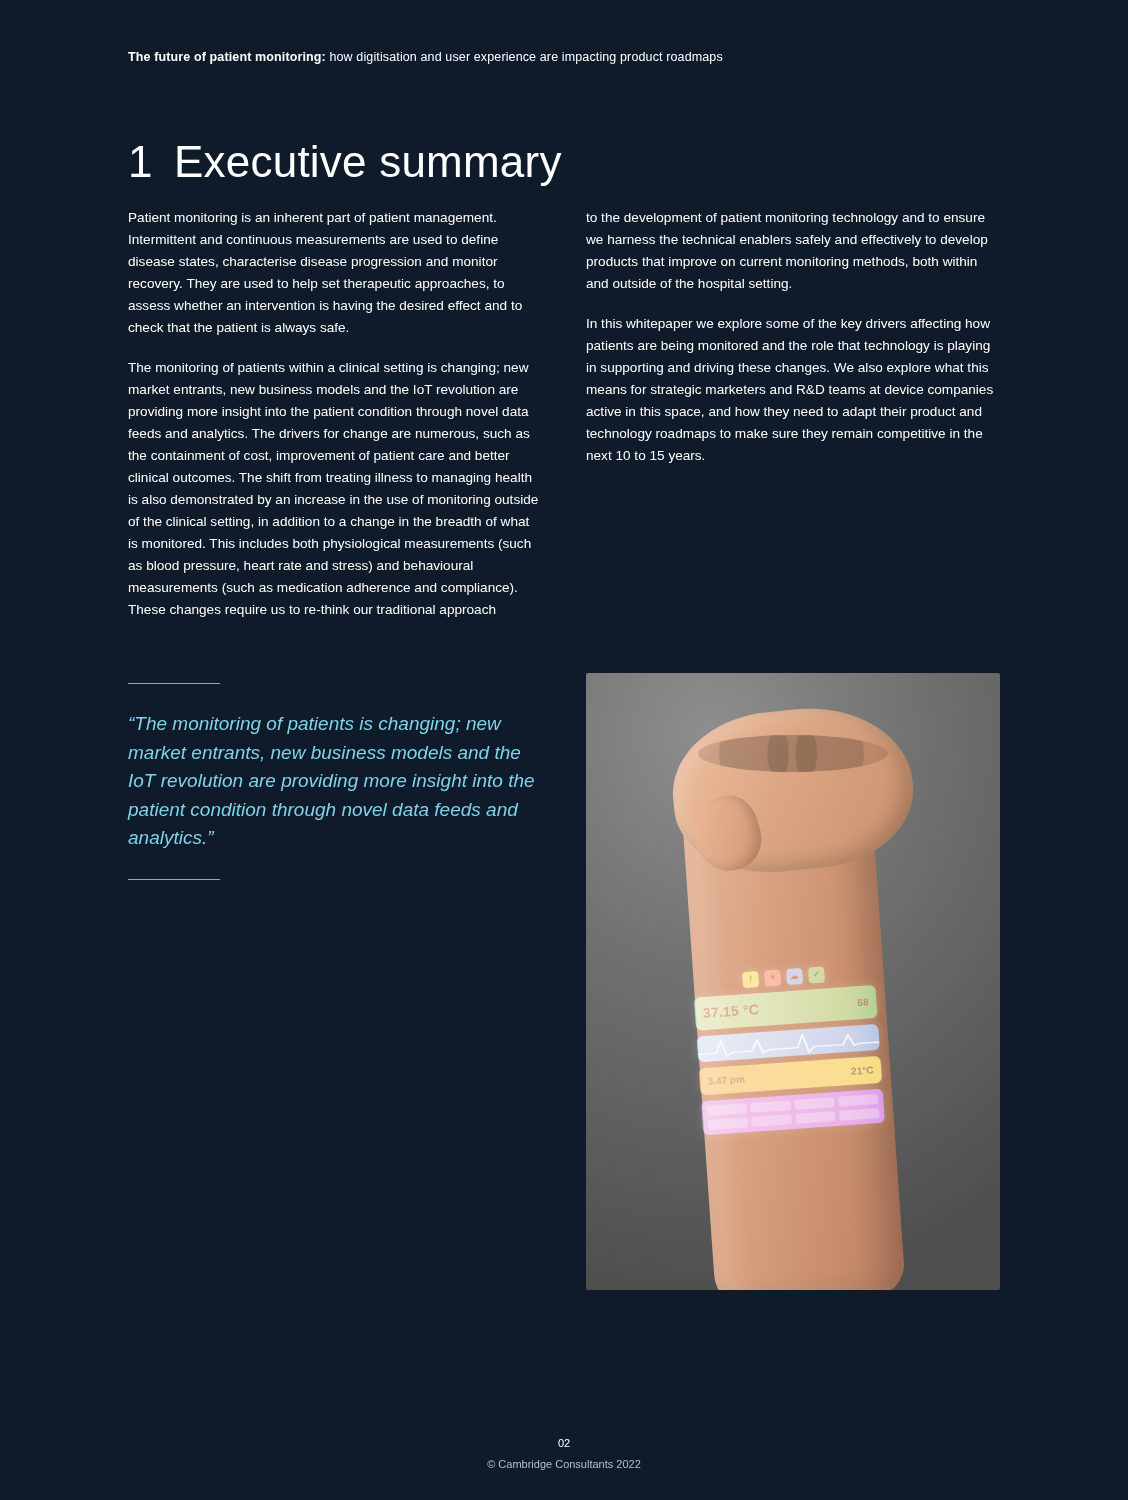The future of patient monitoring: how digitisation and user experience are impacting product roadmaps
1 Executive summary
Patient monitoring is an inherent part of patient management. Intermittent and continuous measurements are used to define disease states, characterise disease progression and monitor recovery. They are used to help set therapeutic approaches, to assess whether an intervention is having the desired effect and to check that the patient is always safe.
The monitoring of patients within a clinical setting is changing; new market entrants, new business models and the IoT revolution are providing more insight into the patient condition through novel data feeds and analytics. The drivers for change are numerous, such as the containment of cost, improvement of patient care and better clinical outcomes. The shift from treating illness to managing health is also demonstrated by an increase in the use of monitoring outside of the clinical setting, in addition to a change in the breadth of what is monitored. This includes both physiological measurements (such as blood pressure, heart rate and stress) and behavioural measurements (such as medication adherence and compliance). These changes require us to re-think our traditional approach
to the development of patient monitoring technology and to ensure we harness the technical enablers safely and effectively to develop products that improve on current monitoring methods, both within and outside of the hospital setting.
In this whitepaper we explore some of the key drivers affecting how patients are being monitored and the role that technology is playing in supporting and driving these changes. We also explore what this means for strategic marketers and R&D teams at device companies active in this space, and how they need to adapt their product and technology roadmaps to make sure they remain competitive in the next 10 to 15 years.
“The monitoring of patients is changing; new market entrants, new business models and the IoT revolution are providing more insight into the patient condition through novel data feeds and analytics.”
!
♥
☁
✓
37.15 °C 68
3.47 pm 21°C
02 © Cambridge Consultants 2022